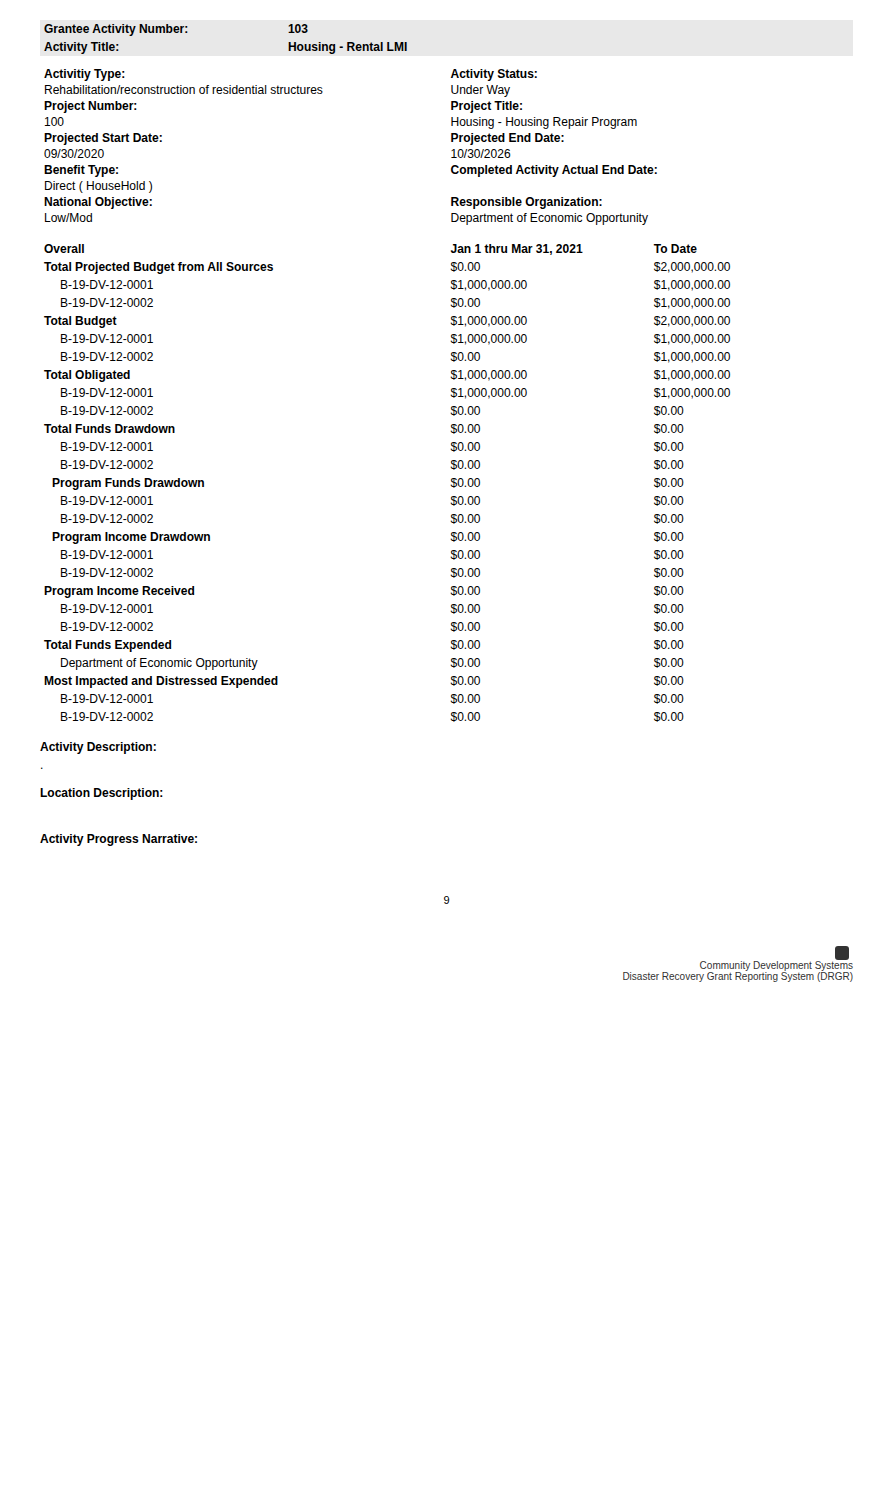| Grantee Activity Number: | 103 |
| Activity Title: | Housing - Rental LMI |
| Activitiy Type: | Activity Status: |
| Rehabilitation/reconstruction of residential structures | Under Way |
| Project Number: | Project Title: |
| 100 | Housing - Housing Repair Program |
| Projected Start Date: | Projected End Date: |
| 09/30/2020 | 10/30/2026 |
| Benefit Type: | Completed Activity Actual End Date: |
| Direct ( HouseHold ) | |
| National Objective: | Responsible Organization: |
| Low/Mod | Department of Economic Opportunity |
| Overall | Jan 1 thru Mar 31, 2021 | To Date |
| Total Projected Budget from All Sources | $0.00 | $2,000,000.00 |
| B-19-DV-12-0001 | $1,000,000.00 | $1,000,000.00 |
| B-19-DV-12-0002 | $0.00 | $1,000,000.00 |
| Total Budget | $1,000,000.00 | $2,000,000.00 |
| B-19-DV-12-0001 | $1,000,000.00 | $1,000,000.00 |
| B-19-DV-12-0002 | $0.00 | $1,000,000.00 |
| Total Obligated | $1,000,000.00 | $1,000,000.00 |
| B-19-DV-12-0001 | $1,000,000.00 | $1,000,000.00 |
| B-19-DV-12-0002 | $0.00 | $0.00 |
| Total Funds Drawdown | $0.00 | $0.00 |
| B-19-DV-12-0001 | $0.00 | $0.00 |
| B-19-DV-12-0002 | $0.00 | $0.00 |
| Program Funds Drawdown | $0.00 | $0.00 |
| B-19-DV-12-0001 | $0.00 | $0.00 |
| B-19-DV-12-0002 | $0.00 | $0.00 |
| Program Income Drawdown | $0.00 | $0.00 |
| B-19-DV-12-0001 | $0.00 | $0.00 |
| B-19-DV-12-0002 | $0.00 | $0.00 |
| Program Income Received | $0.00 | $0.00 |
| B-19-DV-12-0001 | $0.00 | $0.00 |
| B-19-DV-12-0002 | $0.00 | $0.00 |
| Total Funds Expended | $0.00 | $0.00 |
| Department of Economic Opportunity | $0.00 | $0.00 |
| Most Impacted and Distressed Expended | $0.00 | $0.00 |
| B-19-DV-12-0001 | $0.00 | $0.00 |
| B-19-DV-12-0002 | $0.00 | $0.00 |
Activity Description:
.
Location Description:
Activity Progress Narrative:
9
Community Development Systems
Disaster Recovery Grant Reporting System (DRGR)